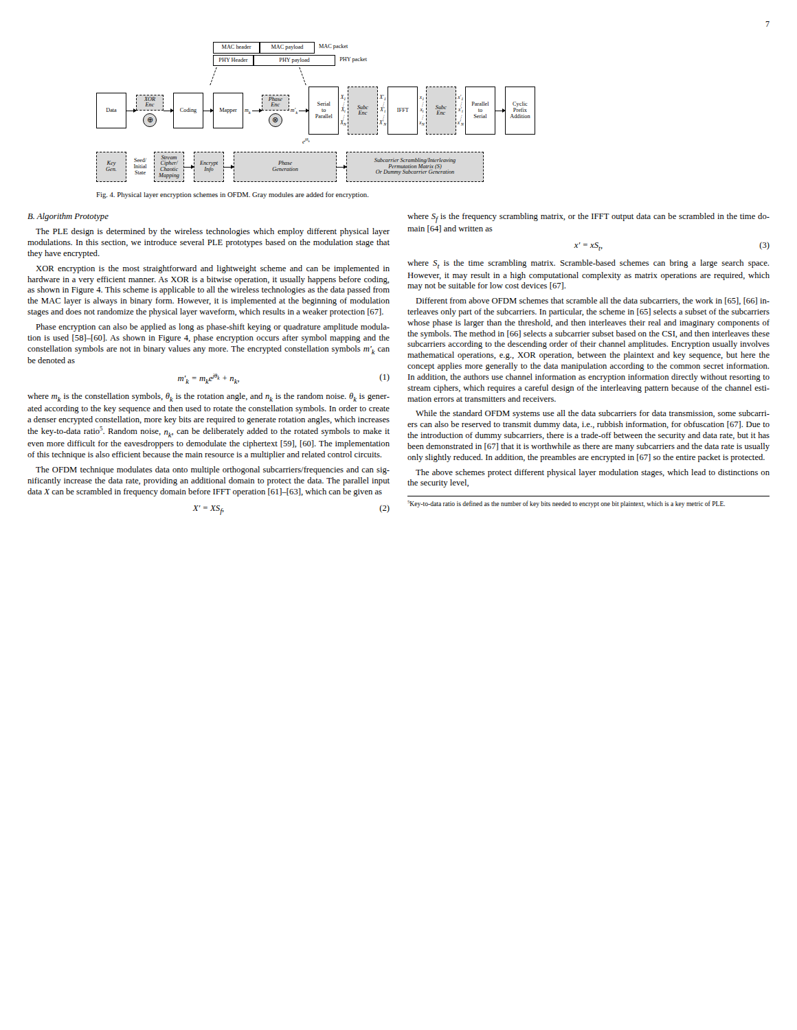7
MAC header
MAC payload
MAC packet
PHY Header
PHY payload
PHY packet
Data
XOR
Enc
⊕
Coding
Mapper
mk
Phase
Enc
⊗
m′k
Serial
to
Parallel
X1 ⋮ Xi ⋮ XN
Subc
Enc
X′1 ⋮ X′i ⋮ X′N
IFFT
x1 ⋮ xi ⋮ xN
Subc
Enc
x′1 ⋮ x′i ⋮ x′N
Parallel
to
Serial
Cyclic
Prefix
Addition
ejθk
Key
Gen.
Seed/
Initial
State
Stream
Cipher/
Chaotic
Mapping
Encrypt
Info
Phase
Generation
Subcarrier Scrambling/Interleaving
Permutation Matrix (S)
Or Dummy Subcarrier Generation
Fig. 4. Physical layer encryption schemes in OFDM. Gray modules are added for encryption.
B. Algorithm Prototype
The PLE design is determined by the wireless technologies which employ different physical layer modulations. In this section, we introduce several PLE prototypes based on the modulation stage that they have encrypted.
XOR encryption is the most straightforward and lightweight scheme and can be implemented in hardware in a very efficient manner. As XOR is a bitwise operation, it usually happens before coding, as shown in Figure 4. This scheme is applicable to all the wireless technologies as the data passed from the MAC layer is always in binary form. However, it is implemented at the beginning of modulation stages and does not randomize the physical layer waveform, which results in a weaker protection [67].
Phase encryption can also be applied as long as phase-shift keying or quadrature amplitude modulation is used [58]–[60]. As shown in Figure 4, phase encryption occurs after symbol mapping and the constellation symbols are not in binary values any more. The encrypted constellation symbols m′k can be denoted as
m′k = mkejθk + nk, (1)
where mk is the constellation symbols, θk is the rotation angle, and nk is the random noise. θk is generated according to the key sequence and then used to rotate the constellation symbols. In order to create a denser encrypted constellation, more key bits are required to generate rotation angles, which increases the key-to-data ratio5. Random noise, nk, can be deliberately added to the rotated symbols to make it even more difficult for the eavesdroppers to demodulate the ciphertext [59], [60]. The implementation of this technique is also efficient because the main resource is a multiplier and related control circuits.
The OFDM technique modulates data onto multiple orthogonal subcarriers/frequencies and can significantly increase the data rate, providing an additional domain to protect the data. The parallel input data X can be scrambled in frequency domain before IFFT operation [61]–[63], which can be given as
X′ = XSf, (2)
where Sf is the frequency scrambling matrix, or the IFFT output data can be scrambled in the time domain [64] and written as
x′ = xSt, (3)
where St is the time scrambling matrix. Scramble-based schemes can bring a large search space. However, it may result in a high computational complexity as matrix operations are required, which may not be suitable for low cost devices [67].
Different from above OFDM schemes that scramble all the data subcarriers, the work in [65], [66] interleaves only part of the subcarriers. In particular, the scheme in [65] selects a subset of the subcarriers whose phase is larger than the threshold, and then interleaves their real and imaginary components of the symbols. The method in [66] selects a subcarrier subset based on the CSI, and then interleaves these subcarriers according to the descending order of their channel amplitudes. Encryption usually involves mathematical operations, e.g., XOR operation, between the plaintext and key sequence, but here the concept applies more generally to the data manipulation according to the common secret information. In addition, the authors use channel information as encryption information directly without resorting to stream ciphers, which requires a careful design of the interleaving pattern because of the channel estimation errors at transmitters and receivers.
While the standard OFDM systems use all the data subcarriers for data transmission, some subcarriers can also be reserved to transmit dummy data, i.e., rubbish information, for obfuscation [67]. Due to the introduction of dummy subcarriers, there is a trade-off between the security and data rate, but it has been demonstrated in [67] that it is worthwhile as there are many subcarriers and the data rate is usually only slightly reduced. In addition, the preambles are encrypted in [67] so the entire packet is protected.
The above schemes protect different physical layer modulation stages, which lead to distinctions on the security level,
5Key-to-data ratio is defined as the number of key bits needed to encrypt one bit plaintext, which is a key metric of PLE.